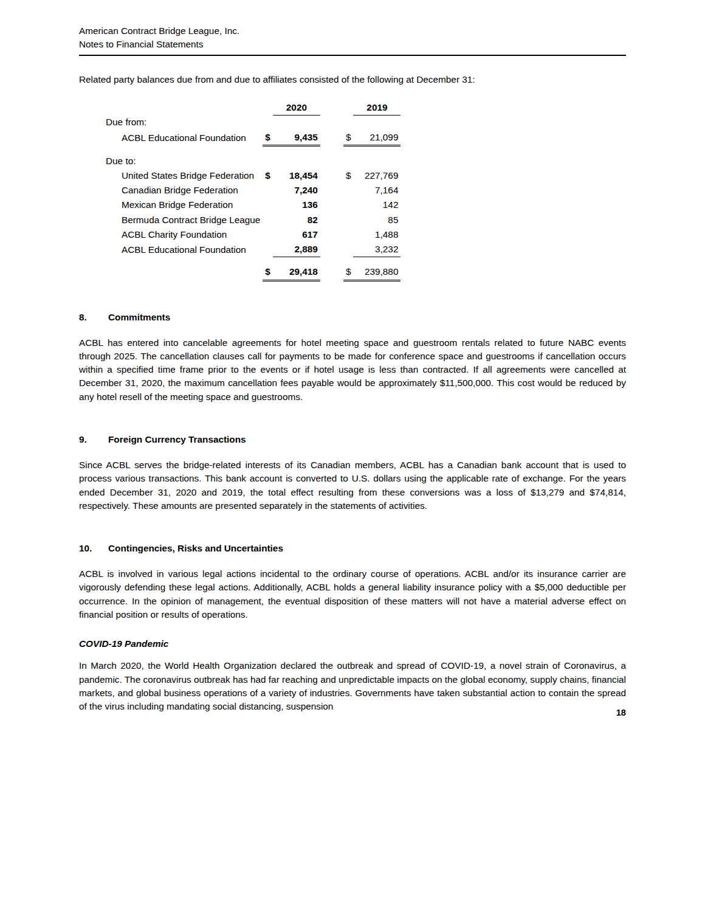American Contract Bridge League, Inc.
Notes to Financial Statements
Related party balances due from and due to affiliates consisted of the following at December 31:
| | | 2020 | | | 2019 |
| Due from: | | | | | |
| ACBL Educational Foundation | $ | 9,435 | | $ | 21,099 |
| Due to: | | | | | |
| United States Bridge Federation | $ | 18,454 | | $ | 227,769 |
| Canadian Bridge Federation | | 7,240 | | | 7,164 |
| Mexican Bridge Federation | | 136 | | | 142 |
| Bermuda Contract Bridge League | | 82 | | | 85 |
| ACBL Charity Foundation | | 617 | | | 1,488 |
| ACBL Educational Foundation | | 2,889 | | | 3,232 |
| | $ | 29,418 | | $ | 239,880 |
8. Commitments
ACBL has entered into cancelable agreements for hotel meeting space and guestroom rentals related to future NABC events through 2025. The cancellation clauses call for payments to be made for conference space and guestrooms if cancellation occurs within a specified time frame prior to the events or if hotel usage is less than contracted. If all agreements were cancelled at December 31, 2020, the maximum cancellation fees payable would be approximately $11,500,000. This cost would be reduced by any hotel resell of the meeting space and guestrooms.
9. Foreign Currency Transactions
Since ACBL serves the bridge-related interests of its Canadian members, ACBL has a Canadian bank account that is used to process various transactions. This bank account is converted to U.S. dollars using the applicable rate of exchange. For the years ended December 31, 2020 and 2019, the total effect resulting from these conversions was a loss of $13,279 and $74,814, respectively. These amounts are presented separately in the statements of activities.
10. Contingencies, Risks and Uncertainties
ACBL is involved in various legal actions incidental to the ordinary course of operations. ACBL and/or its insurance carrier are vigorously defending these legal actions. Additionally, ACBL holds a general liability insurance policy with a $5,000 deductible per occurrence. In the opinion of management, the eventual disposition of these matters will not have a material adverse effect on financial position or results of operations.
COVID-19 Pandemic
In March 2020, the World Health Organization declared the outbreak and spread of COVID-19, a novel strain of Coronavirus, a pandemic. The coronavirus outbreak has had far reaching and unpredictable impacts on the global economy, supply chains, financial markets, and global business operations of a variety of industries. Governments have taken substantial action to contain the spread of the virus including mandating social distancing, suspension
18